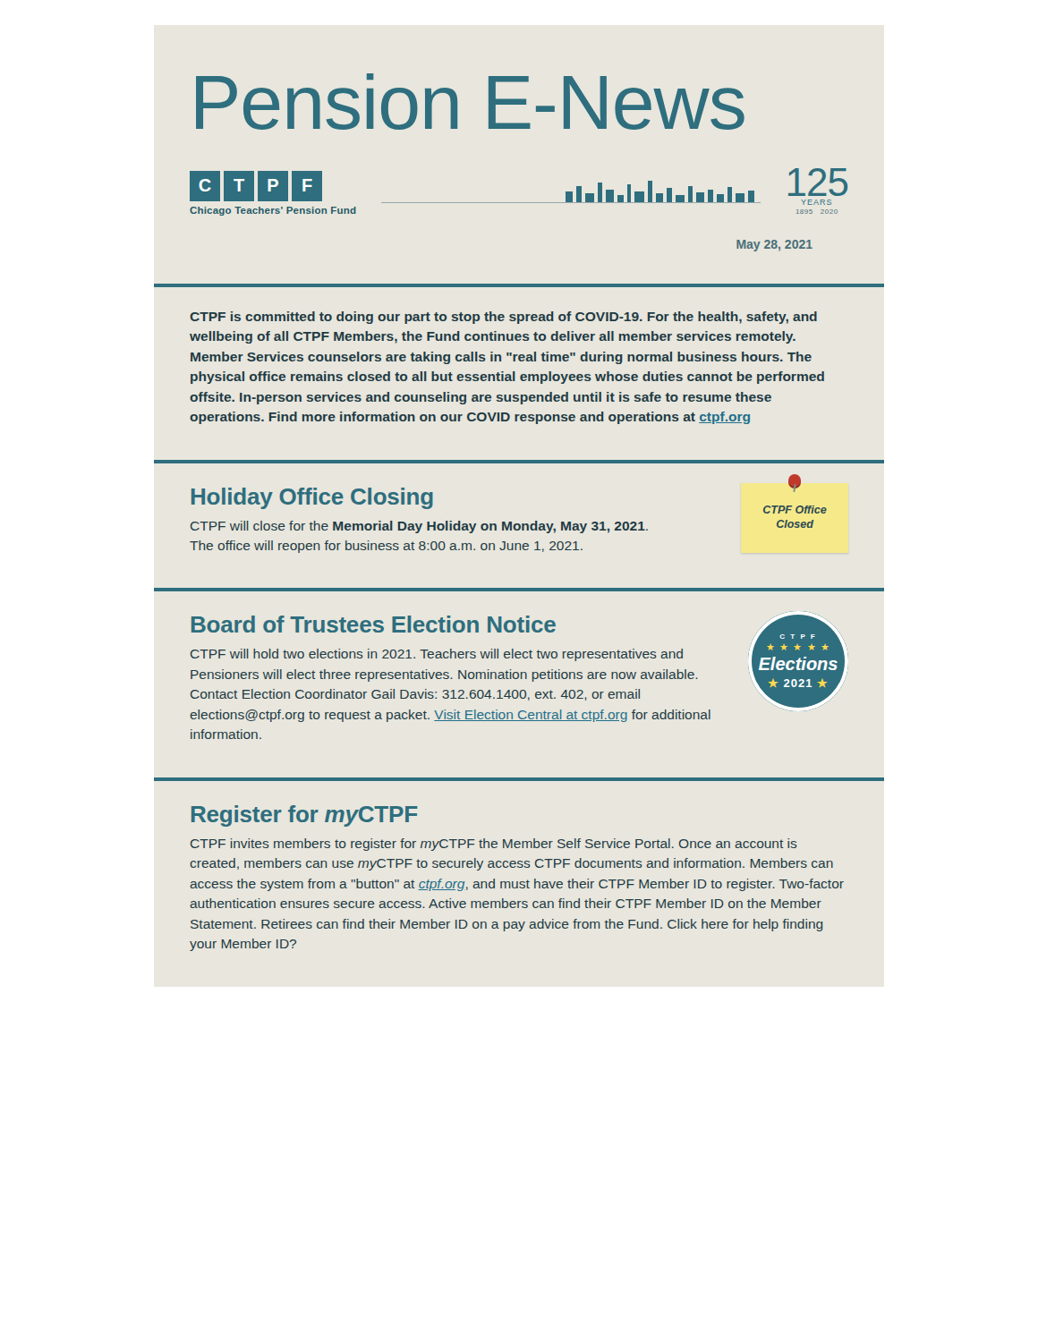Pension E-News
CTPF
Chicago Teachers' Pension Fund
125
YEARS
1895 2020
May 28, 2021
CTPF is committed to doing our part to stop the spread of COVID-19. For the health, safety, and wellbeing of all CTPF Members, the Fund continues to deliver all member services remotely. Member Services counselors are taking calls in "real time" during normal business hours. The physical office remains closed to all but essential employees whose duties cannot be performed offsite. In-person services and counseling are suspended until it is safe to resume these operations. Find more information on our COVID response and operations at ctpf.org
Holiday Office Closing
CTPF will close for the Memorial Day Holiday on Monday, May 31, 2021.
The office will reopen for business at 8:00 a.m. on June 1, 2021.
CTPF Office
Closed
Board of Trustees Election Notice
CTPF will hold two elections in 2021. Teachers will elect two representatives and Pensioners will elect three representatives. Nomination petitions are now available. Contact Election Coordinator Gail Davis: 312.604.1400, ext. 402, or email elections@ctpf.org to request a packet. Visit Election Central at ctpf.org for additional information.
C T P F
★ ★ ★ ★ ★
Elections
★ 2021 ★
Register for my CTPF
CTPF invites members to register for my CTPF the Member Self Service Portal. Once an account is created, members can use my CTPF to securely access CTPF documents and information. Members can access the system from a "button" at ctpf.org, and must have their CTPF Member ID to register. Two-factor authentication ensures secure access. Active members can find their CTPF Member ID on the Member Statement. Retirees can find their Member ID on a pay advice from the Fund. Click here for help finding your Member ID?